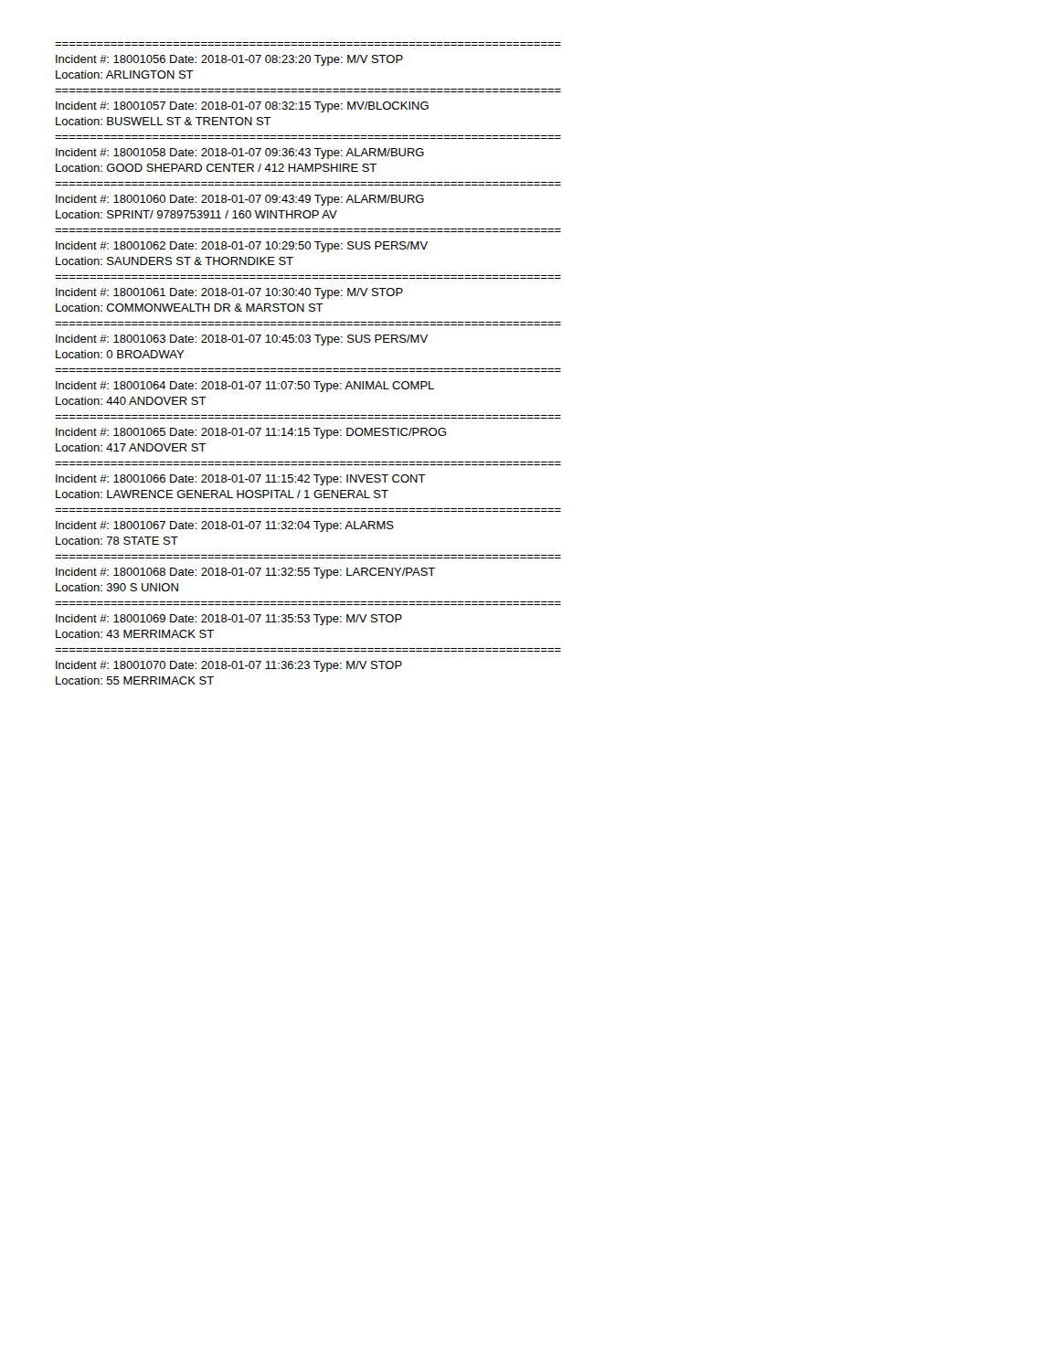=========================================================================
Incident #: 18001056 Date: 2018-01-07 08:23:20 Type: M/V STOP
Location: ARLINGTON ST
=========================================================================
Incident #: 18001057 Date: 2018-01-07 08:32:15 Type: MV/BLOCKING
Location: BUSWELL ST & TRENTON ST
=========================================================================
Incident #: 18001058 Date: 2018-01-07 09:36:43 Type: ALARM/BURG
Location: GOOD SHEPARD CENTER / 412 HAMPSHIRE ST
=========================================================================
Incident #: 18001060 Date: 2018-01-07 09:43:49 Type: ALARM/BURG
Location: SPRINT/ 9789753911 / 160 WINTHROP AV
=========================================================================
Incident #: 18001062 Date: 2018-01-07 10:29:50 Type: SUS PERS/MV
Location: SAUNDERS ST & THORNDIKE ST
=========================================================================
Incident #: 18001061 Date: 2018-01-07 10:30:40 Type: M/V STOP
Location: COMMONWEALTH DR & MARSTON ST
=========================================================================
Incident #: 18001063 Date: 2018-01-07 10:45:03 Type: SUS PERS/MV
Location: 0 BROADWAY
=========================================================================
Incident #: 18001064 Date: 2018-01-07 11:07:50 Type: ANIMAL COMPL
Location: 440 ANDOVER ST
=========================================================================
Incident #: 18001065 Date: 2018-01-07 11:14:15 Type: DOMESTIC/PROG
Location: 417 ANDOVER ST
=========================================================================
Incident #: 18001066 Date: 2018-01-07 11:15:42 Type: INVEST CONT
Location: LAWRENCE GENERAL HOSPITAL / 1 GENERAL ST
=========================================================================
Incident #: 18001067 Date: 2018-01-07 11:32:04 Type: ALARMS
Location: 78 STATE ST
=========================================================================
Incident #: 18001068 Date: 2018-01-07 11:32:55 Type: LARCENY/PAST
Location: 390 S UNION
=========================================================================
Incident #: 18001069 Date: 2018-01-07 11:35:53 Type: M/V STOP
Location: 43 MERRIMACK ST
=========================================================================
Incident #: 18001070 Date: 2018-01-07 11:36:23 Type: M/V STOP
Location: 55 MERRIMACK ST